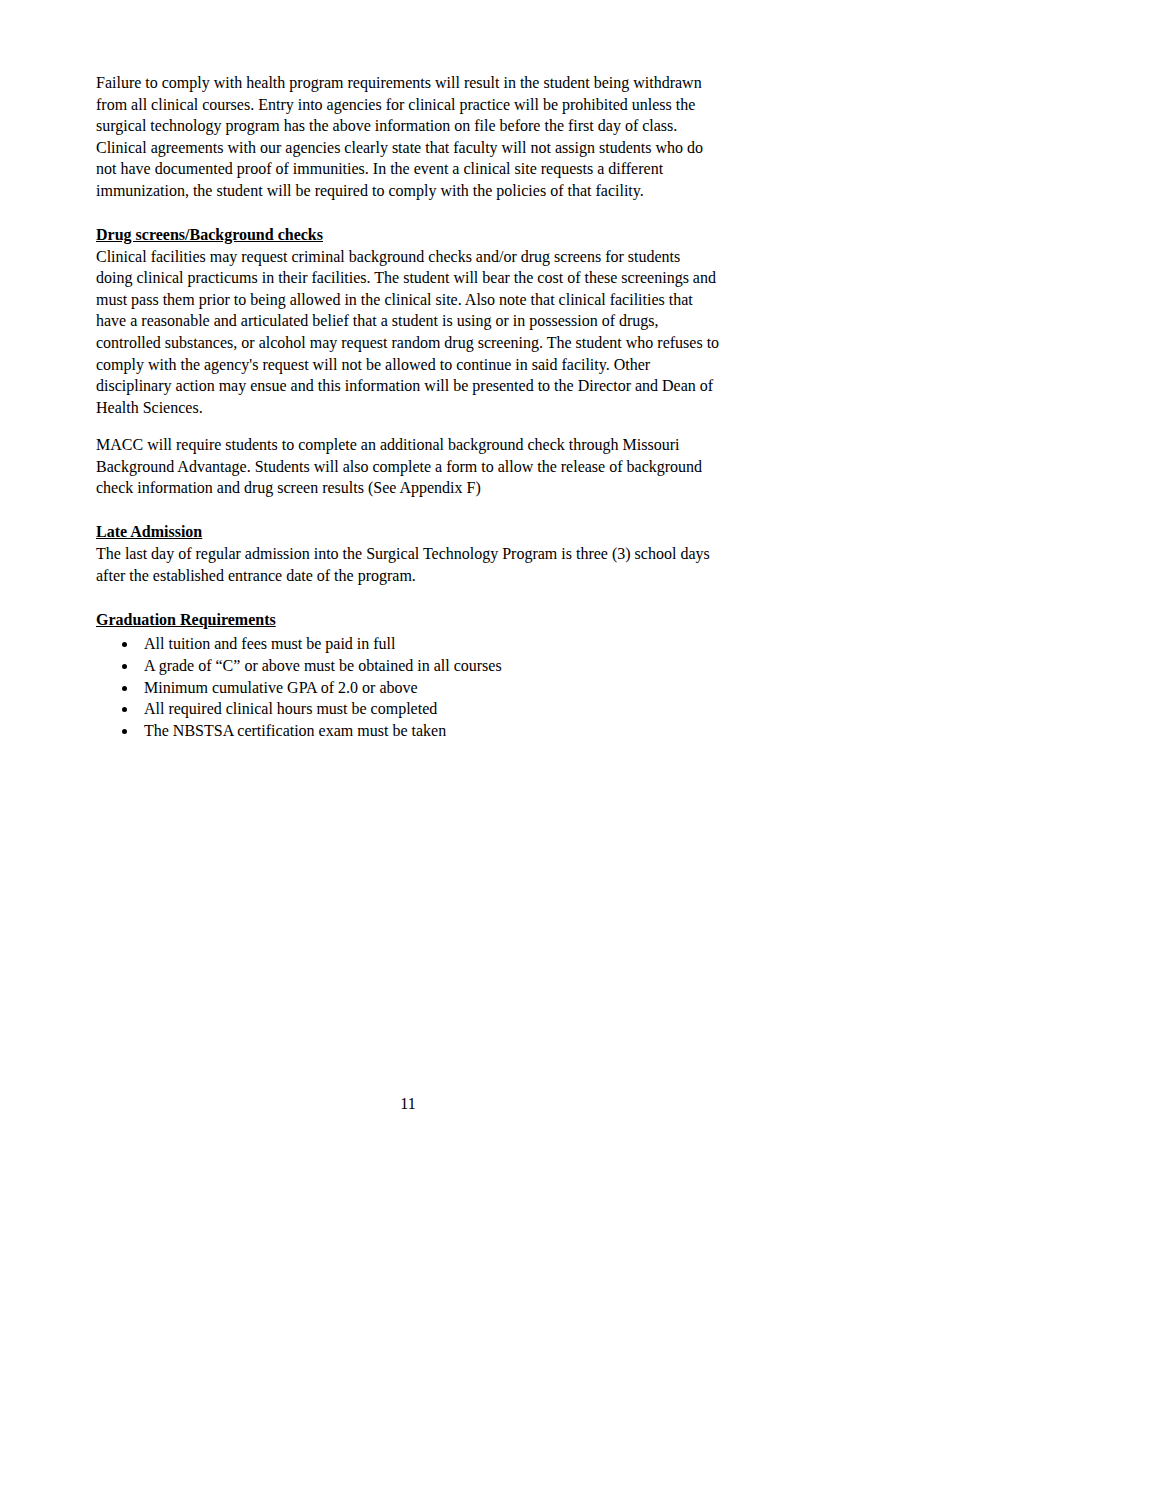Failure to comply with health program requirements will result in the student being withdrawn from all clinical courses. Entry into agencies for clinical practice will be prohibited unless the surgical technology program has the above information on file before the first day of class. Clinical agreements with our agencies clearly state that faculty will not assign students who do not have documented proof of immunities. In the event a clinical site requests a different immunization, the student will be required to comply with the policies of that facility.
Drug screens/Background checks
Clinical facilities may request criminal background checks and/or drug screens for students doing clinical practicums in their facilities. The student will bear the cost of these screenings and must pass them prior to being allowed in the clinical site. Also note that clinical facilities that have a reasonable and articulated belief that a student is using or in possession of drugs, controlled substances, or alcohol may request random drug screening. The student who refuses to comply with the agency's request will not be allowed to continue in said facility. Other disciplinary action may ensue and this information will be presented to the Director and Dean of Health Sciences.
MACC will require students to complete an additional background check through Missouri Background Advantage. Students will also complete a form to allow the release of background check information and drug screen results (See Appendix F)
Late Admission
The last day of regular admission into the Surgical Technology Program is three (3) school days after the established entrance date of the program.
Graduation Requirements
All tuition and fees must be paid in full
A grade of “C” or above must be obtained in all courses
Minimum cumulative GPA of 2.0 or above
All required clinical hours must be completed
The NBSTSA certification exam must be taken
11